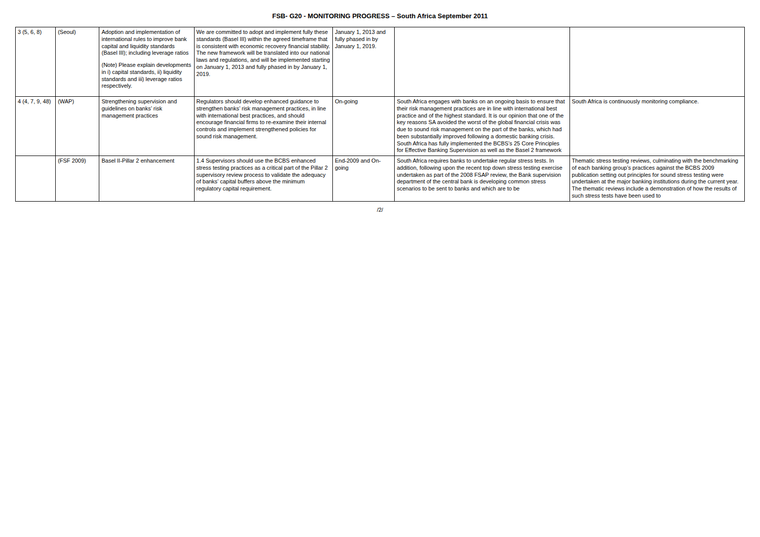FSB- G20 - MONITORING PROGRESS – South Africa September 2011
| 3 (5, 6, 8) | (Seoul) | Adoption and implementation of international rules to improve bank capital and liquidity standards (Basel III); including leverage ratios (Note) Please explain developments in i) capital standards, ii) liquidity standards and iii) leverage ratios respectively. | We are committed to adopt and implement fully these standards (Basel III) within the agreed timeframe that is consistent with economic recovery financial stability. The new framework will be translated into our national laws and regulations, and will be implemented starting on January 1, 2013 and fully phased in by January 1, 2019. | January 1, 2013 and fully phased in by January 1, 2019. | | |
| 4 (4, 7, 9, 48) | (WAP) | Strengthening supervision and guidelines on banks’ risk management practices | Regulators should develop enhanced guidance to strengthen banks’ risk management practices, in line with international best practices, and should encourage financial firms to re-examine their internal controls and implement strengthened policies for sound risk management. | On-going | South Africa engages with banks on an ongoing basis to ensure that their risk management practices are in line with international best practice and of the highest standard. It is our opinion that one of the key reasons SA avoided the worst of the global financial crisis was due to sound risk management on the part of the banks, which had been substantially improved following a domestic banking crisis. South Africa has fully implemented the BCBS’s 25 Core Principles for Effective Banking Supervision as well as the Basel 2 framework | South Africa is continuously monitoring compliance. |
| | (FSF 2009) | Basel II-Pillar 2 enhancement | 1.4 Supervisors should use the BCBS enhanced stress testing practices as a critical part of the Pillar 2 supervisory review process to validate the adequacy of banks’ capital buffers above the minimum regulatory capital requirement. | End-2009 and On-going | South Africa requires banks to undertake regular stress tests. In addition, following upon the recent top down stress testing exercise undertaken as part of the 2008 FSAP review, the Bank supervision department of the central bank is developing common stress scenarios to be sent to banks and which are to be | Thematic stress testing reviews, culminating with the benchmarking of each banking group’s practices against the BCBS 2009 publication setting out principles for sound stress testing were undertaken at the major banking institutions during the current year. The thematic reviews include a demonstration of how the results of such stress tests have been used to |
/2/